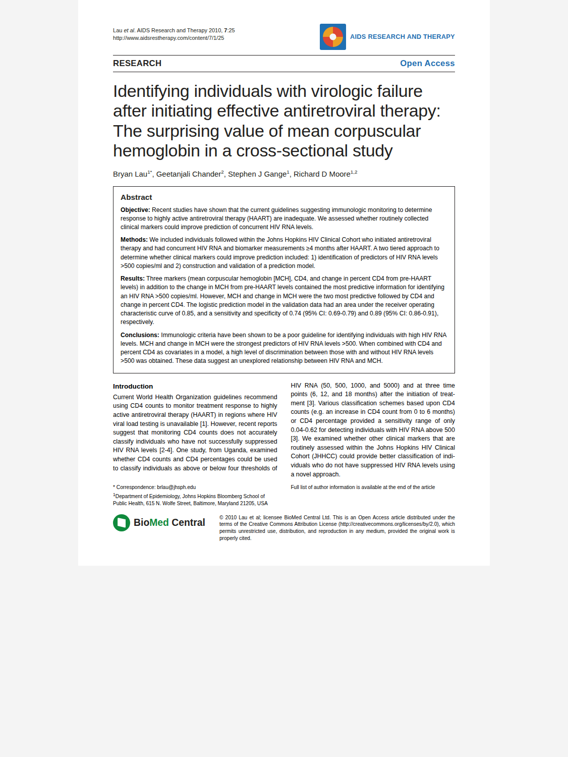Lau et al. AIDS Research and Therapy 2010, 7:25
http://www.aidsrestherapy.com/content/7/1/25
AIDS RESEARCH AND THERAPY
RESEARCH
Open Access
Identifying individuals with virologic failure after initiating effective antiretroviral therapy: The surprising value of mean corpuscular hemoglobin in a cross-sectional study
Bryan Lau1*, Geetanjali Chander2, Stephen J Gange1, Richard D Moore1,2
Abstract
Objective: Recent studies have shown that the current guidelines suggesting immunologic monitoring to determine response to highly active antiretroviral therapy (HAART) are inadequate. We assessed whether routinely collected clinical markers could improve prediction of concurrent HIV RNA levels.
Methods: We included individuals followed within the Johns Hopkins HIV Clinical Cohort who initiated antiretroviral therapy and had concurrent HIV RNA and biomarker measurements ≥4 months after HAART. A two tiered approach to determine whether clinical markers could improve prediction included: 1) identification of predictors of HIV RNA levels >500 copies/ml and 2) construction and validation of a prediction model.
Results: Three markers (mean corpuscular hemoglobin [MCH], CD4, and change in percent CD4 from pre-HAART levels) in addition to the change in MCH from pre-HAART levels contained the most predictive information for identifying an HIV RNA >500 copies/ml. However, MCH and change in MCH were the two most predictive followed by CD4 and change in percent CD4. The logistic prediction model in the validation data had an area under the receiver operating characteristic curve of 0.85, and a sensitivity and specificity of 0.74 (95% CI: 0.69-0.79) and 0.89 (95% CI: 0.86-0.91), respectively.
Conclusions: Immunologic criteria have been shown to be a poor guideline for identifying individuals with high HIV RNA levels. MCH and change in MCH were the strongest predictors of HIV RNA levels >500. When combined with CD4 and percent CD4 as covariates in a model, a high level of discrimination between those with and without HIV RNA levels >500 was obtained. These data suggest an unexplored relationship between HIV RNA and MCH.
Introduction
Current World Health Organization guidelines recommend using CD4 counts to monitor treatment response to highly active antiretroviral therapy (HAART) in regions where HIV viral load testing is unavailable [1]. However, recent reports suggest that monitoring CD4 counts does not accurately classify individuals who have not successfully suppressed HIV RNA levels [2-4]. One study, from Uganda, examined whether CD4 counts and CD4 percentages could be used to classify individuals as above or below four thresholds of HIV RNA (50, 500, 1000, and 5000) and at three time points (6, 12, and 18 months) after the initiation of treatment [3]. Various classification schemes based upon CD4 counts (e.g. an increase in CD4 count from 0 to 6 months) or CD4 percentage provided a sensitivity range of only 0.04-0.62 for detecting individuals with HIV RNA above 500 [3]. We examined whether other clinical markers that are routinely assessed within the Johns Hopkins HIV Clinical Cohort (JHHCC) could provide better classification of individuals who do not have suppressed HIV RNA levels using a novel approach.
* Correspondence: brlau@jhsph.edu
1Department of Epidemiology, Johns Hopkins Bloomberg School of Public Health, 615 N. Wolfe Street, Baltimore, Maryland 21205, USA
Full list of author information is available at the end of the article
BioMed Central
© 2010 Lau et al; licensee BioMed Central Ltd. This is an Open Access article distributed under the terms of the Creative Commons Attribution License (http://creativecommons.org/licenses/by/2.0), which permits unrestricted use, distribution, and reproduction in any medium, provided the original work is properly cited.